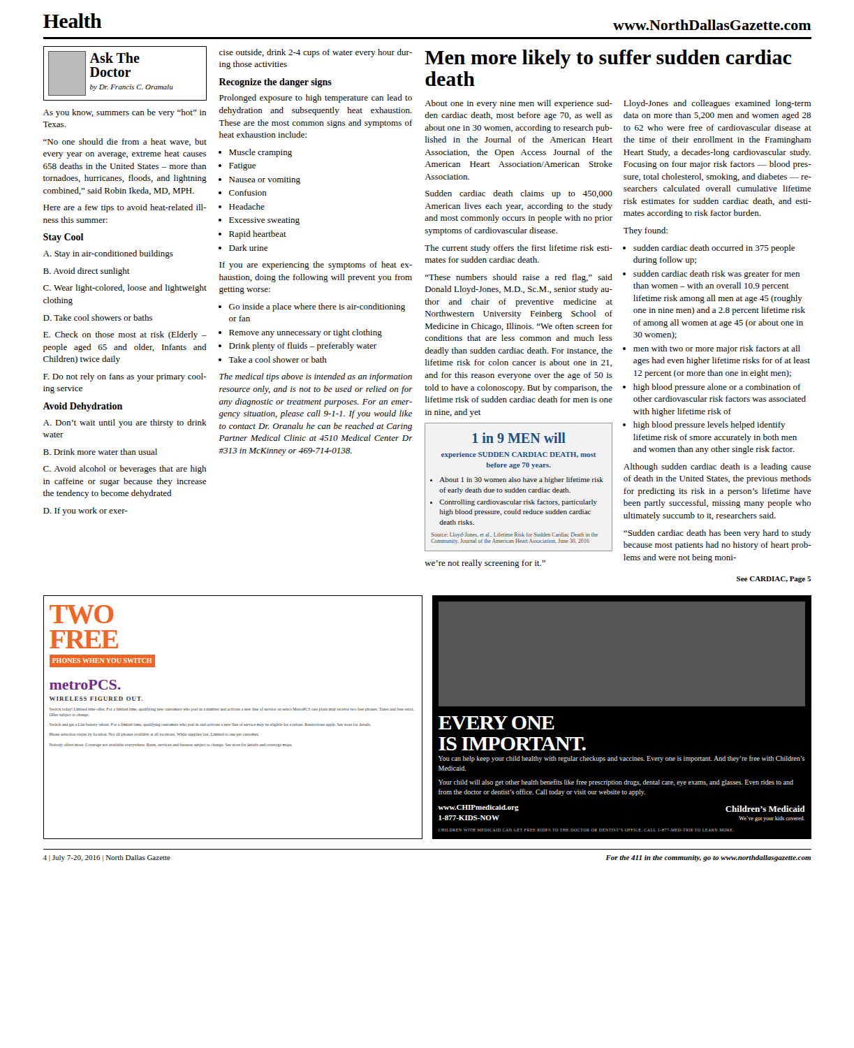Health
www.NorthDallasGazette.com
Ask The
Doctor
by Dr. Francis C. Oramalu
As you know, summers can be very “hot” in Texas.
“No one should die from a heat wave, but every year on average, extreme heat causes 658 deaths in the United States – more than tornadoes, hurricanes, floods, and lightning combined,” said Robin Ikeda, MD, MPH.
Here are a few tips to avoid heat-related illness this summer:
Stay Cool
A. Stay in air-conditioned buildings
B. Avoid direct sunlight
C. Wear light-colored, loose and lightweight clothing
D. Take cool showers or baths
E. Check on those most at risk (Elderly – people aged 65 and older, Infants and Children) twice daily
F. Do not rely on fans as your primary cooling service
Avoid Dehydration
A. Don’t wait until you are thirsty to drink water
B. Drink more water than usual
C. Avoid alcohol or beverages that are high in caffeine or sugar because they increase the tendency to become dehydrated
D. If you work or exer-
cise outside, drink 2-4 cups of water every hour during those activities
Recognize the danger signs
Prolonged exposure to high temperature can lead to dehydration and subsequently heat exhaustion. These are the most common signs and symptoms of heat exhaustion include:
Muscle cramping
Fatigue
Nausea or vomiting
Confusion
Headache
Excessive sweating
Rapid heartbeat
Dark urine
If you are experiencing the symptoms of heat exhaustion, doing the following will prevent you from getting worse:
Go inside a place where there is air-conditioning or fan
Remove any unnecessary or tight clothing
Drink plenty of fluids – preferably water
Take a cool shower or bath
The medical tips above is intended as an information resource only, and is not to be used or relied on for any diagnostic or treatment purposes. For an emergency situation, please call 9-1-1. If you would like to contact Dr. Oranalu he can be reached at Caring Partner Medical Clinic at 4510 Medical Center Dr #313 in McKinney or 469-714-0138.
Men more likely to suffer sudden cardiac death
About one in every nine men will experience sudden cardiac death, most before age 70, as well as about one in 30 women, according to research published in the Journal of the American Heart Association, the Open Access Journal of the American Heart Association/American Stroke Association.
Sudden cardiac death claims up to 450,000 American lives each year, according to the study and most commonly occurs in people with no prior symptoms of cardiovascular disease.
The current study offers the first lifetime risk estimates for sudden cardiac death.
“These numbers should raise a red flag,” said Donald Lloyd-Jones, M.D., Sc.M., senior study author and chair of preventive medicine at Northwestern University Feinberg School of Medicine in Chicago, Illinois. “We often screen for conditions that are less common and much less deadly than sudden cardiac death. For instance, the lifetime risk for colon cancer is about one in 21, and for this reason everyone over the age of 50 is told to have a colonoscopy. But by comparison, the lifetime risk of sudden cardiac death for men is one in nine, and yet
1 in 9 MEN will experience SUDDEN CARDIAC DEATH, most before age 70 years.
About 1 in 30 women also have a higher lifetime risk of early death due to sudden cardiac death.
Controlling cardiovascular risk factors, particularly high blood pressure, could reduce sudden cardiac death risks.
Source: Lloyd-Jones, et al., Lifetime Risk for Sudden Cardiac Death in the Community, Journal of the American Heart Association, June 30, 2016
we’re not really screening for it.”
Lloyd-Jones and colleagues examined long-term data on more than 5,200 men and women aged 28 to 62 who were free of cardiovascular disease at the time of their enrollment in the Framingham Heart Study, a decades-long cardiovascular study. Focusing on four major risk factors — blood pressure, total cholesterol, smoking, and diabetes — researchers calculated overall cumulative lifetime risk estimates for sudden cardiac death, and estimates according to risk factor burden.
They found:
sudden cardiac death occurred in 375 people during follow up;
sudden cardiac death risk was greater for men than women – with an overall 10.9 percent lifetime risk among all men at age 45 (roughly one in nine men) and a 2.8 percent lifetime risk of among all women at age 45 (or about one in 30 women);
men with two or more major risk factors at all ages had even higher lifetime risks for of at least 12 percent (or more than one in eight men);
high blood pressure alone or a combination of other cardiovascular risk factors was associated with higher lifetime risk of
high blood pressure levels helped identify lifetime risk of smore accurately in both men and women than any other single risk factor.
Although sudden cardiac death is a leading cause of death in the United States, the previous methods for predicting its risk in a person’s lifetime have been partly successful, missing many people who ultimately succumb to it, researchers said.
“Sudden cardiac death has been very hard to study because most patients had no history of heart problems and were not being moni-
See CARDIAC, Page 5
TWO
FREE
PHONES WHEN YOU SWITCH
metroPCS. WIRELESS FIGURED OUT.
Switch today! Limited time offer. For a limited time, qualifying new customers who port in a number and activate a new line of service on select MetroPCS rate plans may receive two free phones. Taxes and fees extra. Offer subject to change.
Switch and get a Lite battery rebate. For a limited time, qualifying customers who port in and activate a new line of service may be eligible for a rebate. Restrictions apply. See store for details.
Phone selection varies by location. Not all phones available at all locations. While supplies last. Limited to one per customer.
Nobody offers more. Coverage not available everywhere. Rates, services and features subject to change. See store for details and coverage maps.
EVERY ONE
IS IMPORTANT.
You can help keep your child healthy with regular checkups and vaccines. Every one is important. And they’re free with Children’s Medicaid.
Your child will also get other health benefits like free prescription drugs, dental care, eye exams, and glasses. Even rides to and from the doctor or dentist’s office. Call today or visit our website to apply.
www.CHIPmedicaid.org
1-877-KIDS-NOW
Children’s Medicaid We’ve got your kids covered.
CHILDREN WITH MEDICAID CAN GET FREE RIDES TO THE DOCTOR OR DENTIST’S OFFICE. CALL 1-877-MED-TRIP TO LEARN MORE.
4 | July 7-20, 2016 | North Dallas Gazette
For the 411 in the community, go to www.northdallasgazette.com